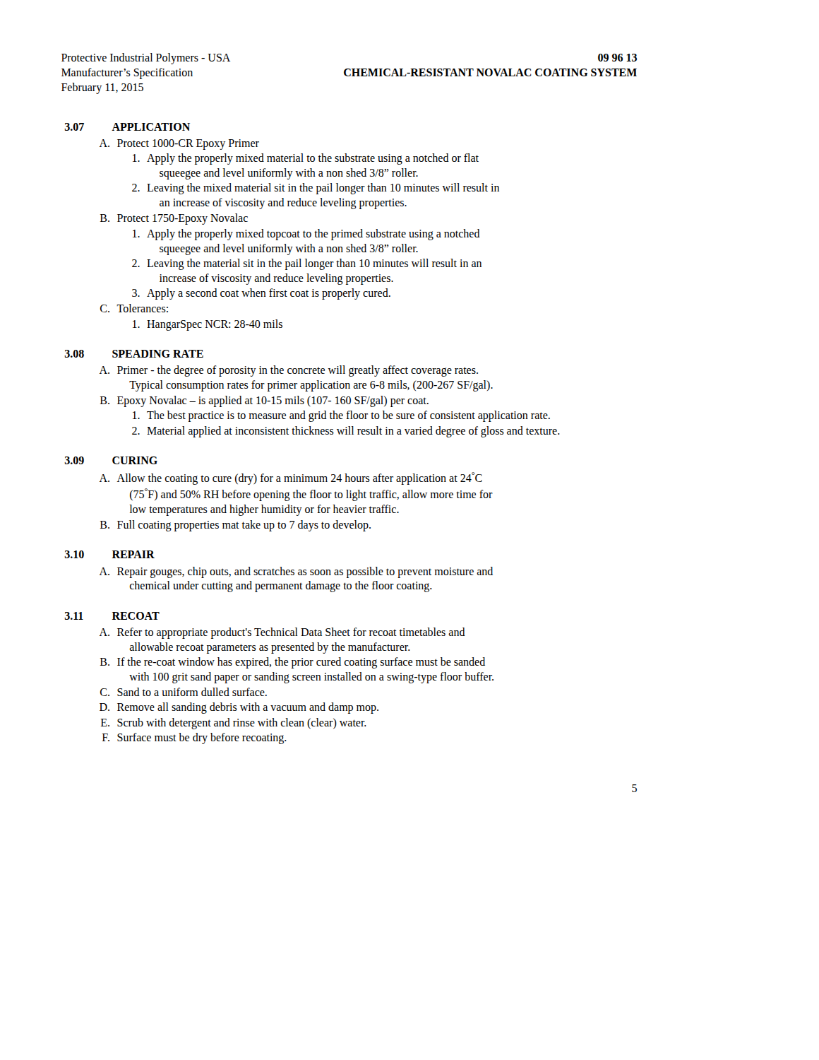Protective Industrial Polymers - USA
09 96 13
Manufacturer’s Specification
CHEMICAL-RESISTANT NOVALAC COATING SYSTEM
February 11, 2015
3.07 APPLICATION
Protect 1000-CR Epoxy Primer
Apply the properly mixed material to the substrate using a notched or flat squeegee and level uniformly with a non shed 3/8” roller.
Leaving the mixed material sit in the pail longer than 10 minutes will result in an increase of viscosity and reduce leveling properties.
Protect 1750-Epoxy Novalac
Apply the properly mixed topcoat to the primed substrate using a notched squeegee and level uniformly with a non shed 3/8” roller.
Leaving the material sit in the pail longer than 10 minutes will result in an increase of viscosity and reduce leveling properties.
Apply a second coat when first coat is properly cured.
Tolerances:
HangarSpec NCR: 28-40 mils
3.08 SPEADING RATE
Primer - the degree of porosity in the concrete will greatly affect coverage rates. Typical consumption rates for primer application are 6-8 mils, (200-267 SF/gal).
Epoxy Novalac – is applied at 10-15 mils (107- 160 SF/gal) per coat.
The best practice is to measure and grid the floor to be sure of consistent application rate.
Material applied at inconsistent thickness will result in a varied degree of gloss and texture.
3.09 CURING
Allow the coating to cure (dry) for a minimum 24 hours after application at 24°C (75°F) and 50% RH before opening the floor to light traffic, allow more time for low temperatures and higher humidity or for heavier traffic.
Full coating properties mat take up to 7 days to develop.
3.10 REPAIR
Repair gouges, chip outs, and scratches as soon as possible to prevent moisture and chemical under cutting and permanent damage to the floor coating.
3.11 RECOAT
Refer to appropriate product's Technical Data Sheet for recoat timetables and allowable recoat parameters as presented by the manufacturer.
If the re-coat window has expired, the prior cured coating surface must be sanded with 100 grit sand paper or sanding screen installed on a swing-type floor buffer.
Sand to a uniform dulled surface.
Remove all sanding debris with a vacuum and damp mop.
Scrub with detergent and rinse with clean (clear) water.
Surface must be dry before recoating.
5